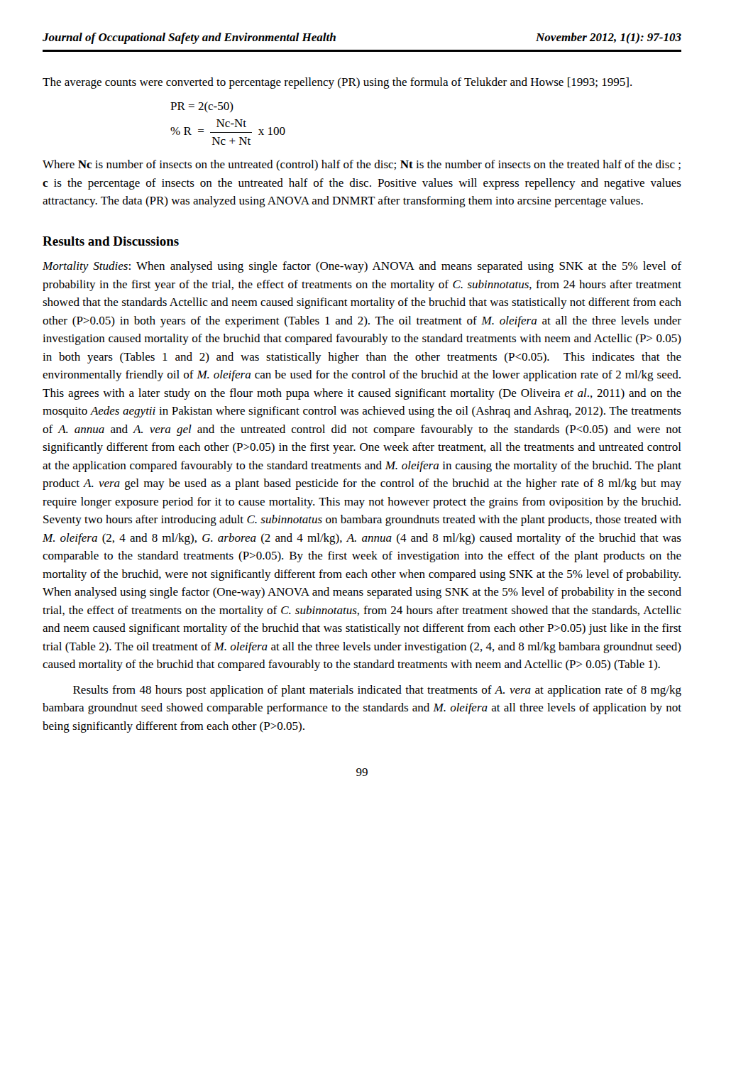Journal of Occupational Safety and Environmental Health November 2012, 1(1): 97-103
The average counts were converted to percentage repellency (PR) using the formula of Telukder and Howse [1993; 1995].
PR = 2(c-50)
% R = Nc-Nt Nc + Nt x 100
Where Nc is number of insects on the untreated (control) half of the disc; Nt is the number of insects on the treated half of the disc ; c is the percentage of insects on the untreated half of the disc. Positive values will express repellency and negative values attractancy. The data (PR) was analyzed using ANOVA and DNMRT after transforming them into arcsine percentage values.
Results and Discussions
Mortality Studies: When analysed using single factor (One-way) ANOVA and means separated using SNK at the 5% level of probability in the first year of the trial, the effect of treatments on the mortality of C. subinnotatus, from 24 hours after treatment showed that the standards Actellic and neem caused significant mortality of the bruchid that was statistically not different from each other (P>0.05) in both years of the experiment (Tables 1 and 2). The oil treatment of M. oleifera at all the three levels under investigation caused mortality of the bruchid that compared favourably to the standard treatments with neem and Actellic (P> 0.05) in both years (Tables 1 and 2) and was statistically higher than the other treatments (P<0.05). This indicates that the environmentally friendly oil of M. oleifera can be used for the control of the bruchid at the lower application rate of 2 ml/kg seed. This agrees with a later study on the flour moth pupa where it caused significant mortality (De Oliveira et al., 2011) and on the mosquito Aedes aegytii in Pakistan where significant control was achieved using the oil (Ashraq and Ashraq, 2012). The treatments of A. annua and A. vera gel and the untreated control did not compare favourably to the standards (P<0.05) and were not significantly different from each other (P>0.05) in the first year. One week after treatment, all the treatments and untreated control at the application compared favourably to the standard treatments and M. oleifera in causing the mortality of the bruchid. The plant product A. vera gel may be used as a plant based pesticide for the control of the bruchid at the higher rate of 8 ml/kg but may require longer exposure period for it to cause mortality. This may not however protect the grains from oviposition by the bruchid. Seventy two hours after introducing adult C. subinnotatus on bambara groundnuts treated with the plant products, those treated with M. oleifera (2, 4 and 8 ml/kg), G. arborea (2 and 4 ml/kg), A. annua (4 and 8 ml/kg) caused mortality of the bruchid that was comparable to the standard treatments (P>0.05). By the first week of investigation into the effect of the plant products on the mortality of the bruchid, were not significantly different from each other when compared using SNK at the 5% level of probability. When analysed using single factor (One-way) ANOVA and means separated using SNK at the 5% level of probability in the second trial, the effect of treatments on the mortality of C. subinnotatus, from 24 hours after treatment showed that the standards, Actellic and neem caused significant mortality of the bruchid that was statistically not different from each other P>0.05) just like in the first trial (Table 2). The oil treatment of M. oleifera at all the three levels under investigation (2, 4, and 8 ml/kg bambara groundnut seed) caused mortality of the bruchid that compared favourably to the standard treatments with neem and Actellic (P> 0.05) (Table 1).
Results from 48 hours post application of plant materials indicated that treatments of A. vera at application rate of 8 mg/kg bambara groundnut seed showed comparable performance to the standards and M. oleifera at all three levels of application by not being significantly different from each other (P>0.05).
99